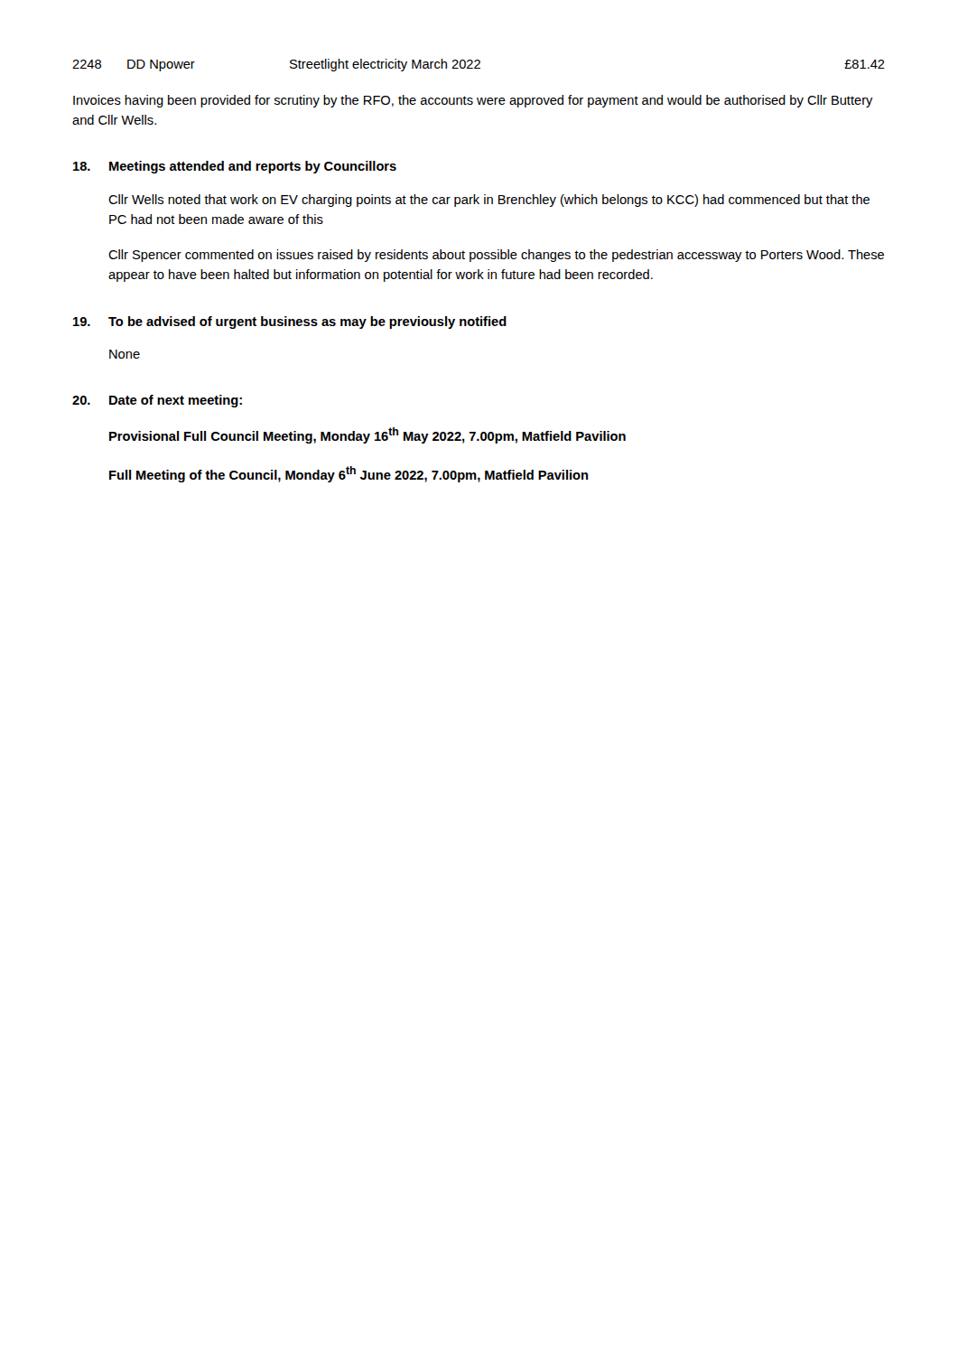2248 DD Npower Streetlight electricity March 2022 £81.42
Invoices having been provided for scrutiny by the RFO, the accounts were approved for payment and would be authorised by Cllr Buttery and Cllr Wells.
18. Meetings attended and reports by Councillors
Cllr Wells noted that work on EV charging points at the car park in Brenchley (which belongs to KCC) had commenced but that the PC had not been made aware of this
Cllr Spencer commented on issues raised by residents about possible changes to the pedestrian accessway to Porters Wood. These appear to have been halted but information on potential for work in future had been recorded.
19. To be advised of urgent business as may be previously notified
None
20. Date of next meeting:
Provisional Full Council Meeting, Monday 16th May 2022, 7.00pm, Matfield Pavilion
Full Meeting of the Council, Monday 6th June 2022, 7.00pm, Matfield Pavilion